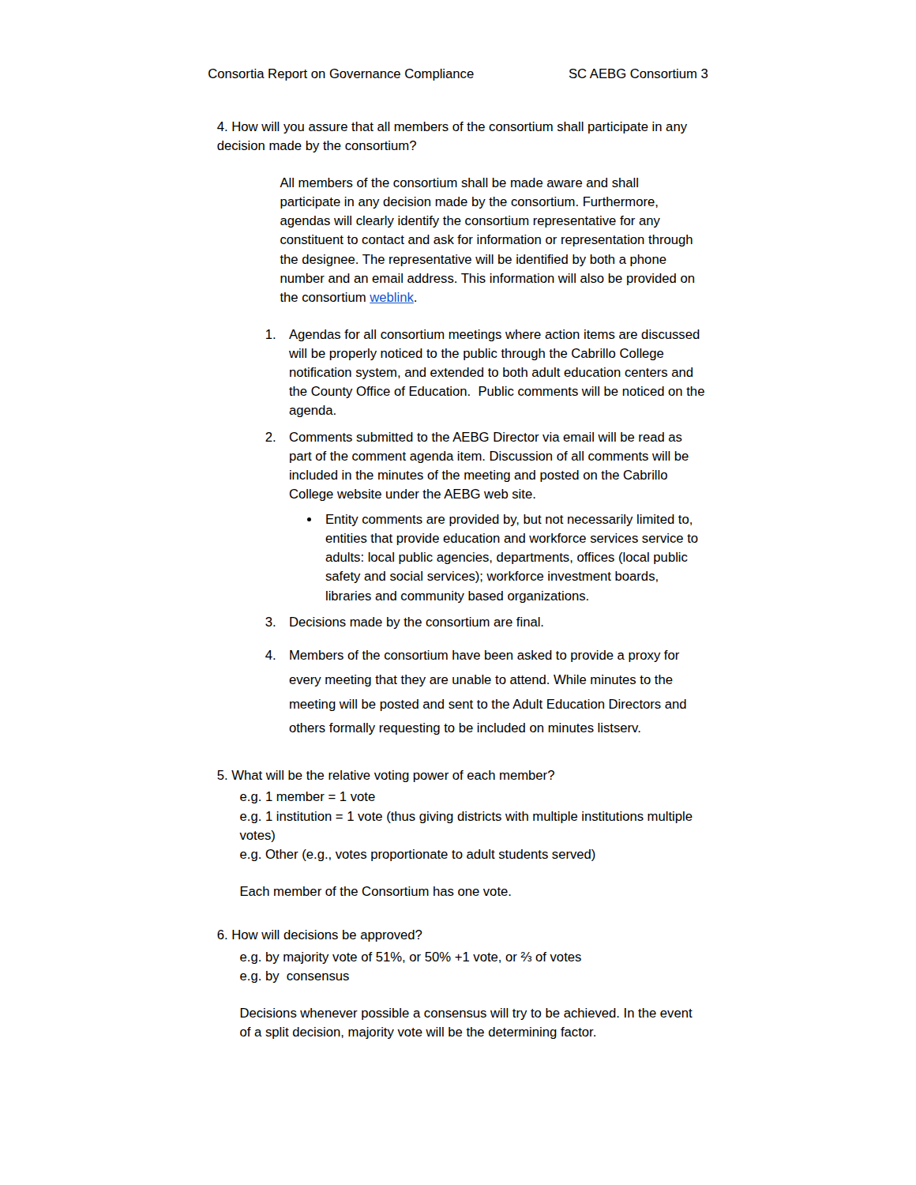Consortia Report on Governance Compliance
SC AEBG Consortium 3
4. How will you assure that all members of the consortium shall participate in any decision made by the consortium?
All members of the consortium shall be made aware and shall participate in any decision made by the consortium. Furthermore, agendas will clearly identify the consortium representative for any constituent to contact and ask for information or representation through the designee. The representative will be identified by both a phone number and an email address. This information will also be provided on the consortium weblink.
Agendas for all consortium meetings where action items are discussed will be properly noticed to the public through the Cabrillo College notification system, and extended to both adult education centers and the County Office of Education. Public comments will be noticed on the agenda.
Comments submitted to the AEBG Director via email will be read as part of the comment agenda item. Discussion of all comments will be included in the minutes of the meeting and posted on the Cabrillo College website under the AEBG web site.
Entity comments are provided by, but not necessarily limited to, entities that provide education and workforce services service to adults: local public agencies, departments, offices (local public safety and social services); workforce investment boards, libraries and community based organizations.
Decisions made by the consortium are final.
Members of the consortium have been asked to provide a proxy for every meeting that they are unable to attend. While minutes to the meeting will be posted and sent to the Adult Education Directors and others formally requesting to be included on minutes listserv.
5. What will be the relative voting power of each member?
e.g. 1 member = 1 vote
e.g. 1 institution = 1 vote (thus giving districts with multiple institutions multiple votes)
e.g. Other (e.g., votes proportionate to adult students served)
Each member of the Consortium has one vote.
6. How will decisions be approved?
e.g. by majority vote of 51%, or 50% +1 vote, or ⅔ of votes
e.g. by consensus
Decisions whenever possible a consensus will try to be achieved. In the event of a split decision, majority vote will be the determining factor.